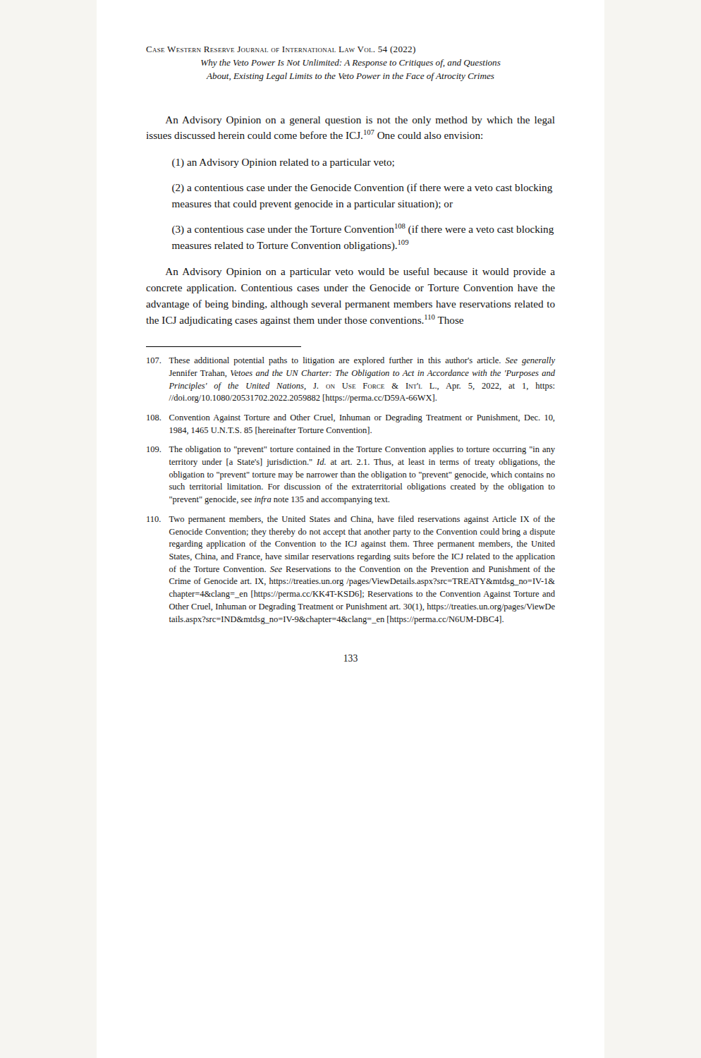Case Western Reserve Journal of International Law Vol. 54 (2022)
Why the Veto Power Is Not Unlimited: A Response to Critiques of, and Questions
About, Existing Legal Limits to the Veto Power in the Face of Atrocity Crimes
An Advisory Opinion on a general question is not the only method by which the legal issues discussed herein could come before the ICJ.107 One could also envision:
(1) an Advisory Opinion related to a particular veto;
(2) a contentious case under the Genocide Convention (if there were a veto cast blocking measures that could prevent genocide in a particular situation); or
(3) a contentious case under the Torture Convention108 (if there were a veto cast blocking measures related to Torture Convention obligations).109
An Advisory Opinion on a particular veto would be useful because it would provide a concrete application. Contentious cases under the Genocide or Torture Convention have the advantage of being binding, although several permanent members have reservations related to the ICJ adjudicating cases against them under those conventions.110 Those
These additional potential paths to litigation are explored further in this author's article. See generally Jennifer Trahan, Vetoes and the UN Charter: The Obligation to Act in Accordance with the 'Purposes and Principles' of the United Nations, J. on Use Force & Int'l L., Apr. 5, 2022, at 1, https: //doi.org/10.1080/20531702.2022.2059882 [https://perma.cc/D59A-66WX].
Convention Against Torture and Other Cruel, Inhuman or Degrading Treatment or Punishment, Dec. 10, 1984, 1465 U.N.T.S. 85 [hereinafter Torture Convention].
The obligation to "prevent" torture contained in the Torture Convention applies to torture occurring "in any territory under [a State's] jurisdiction." Id. at art. 2.1. Thus, at least in terms of treaty obligations, the obligation to "prevent" torture may be narrower than the obligation to "prevent" genocide, which contains no such territorial limitation. For discussion of the extraterritorial obligations created by the obligation to "prevent" genocide, see infra note 135 and accompanying text.
Two permanent members, the United States and China, have filed reservations against Article IX of the Genocide Convention; they thereby do not accept that another party to the Convention could bring a dispute regarding application of the Convention to the ICJ against them. Three permanent members, the United States, China, and France, have similar reservations regarding suits before the ICJ related to the application of the Torture Convention. See Reservations to the Convention on the Prevention and Punishment of the Crime of Genocide art. IX, https://treaties.un.org /pages/ViewDetails.aspx?src=TREATY&mtdsg_no=IV-1&chapter=4&clang=_en [https://perma.cc/KK4T-KSD6]; Reservations to the Convention Against Torture and Other Cruel, Inhuman or Degrading Treatment or Punishment art. 30(1), https://treaties.un.org/pages/ViewDetails.aspx?src=IND&mtdsg_no=IV-9&chapter=4&clang=_en [https://perma.cc/N6UM-DBC4].
133